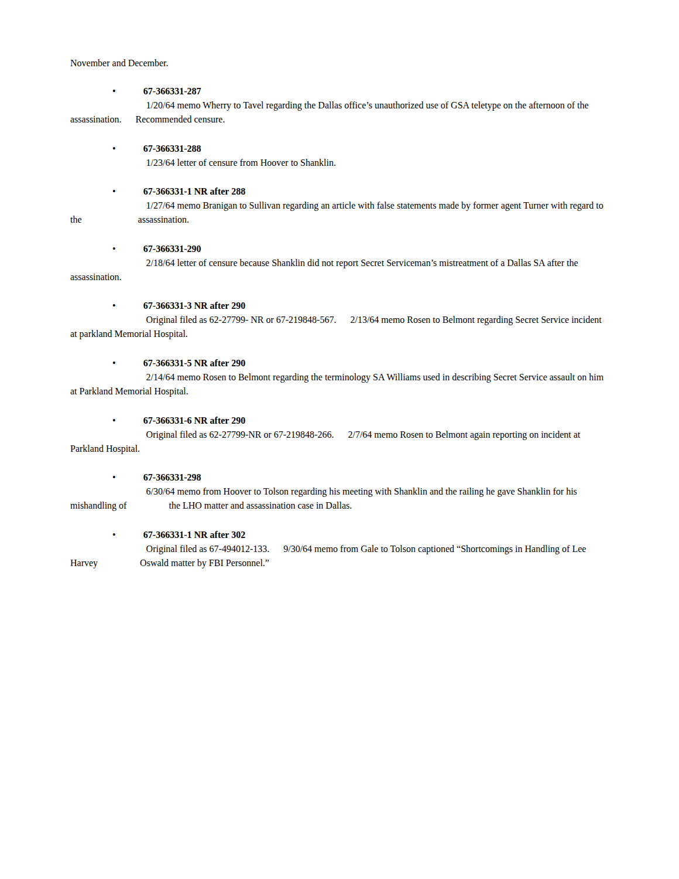November and December.
• 67-366331-287
1/20/64 memo Wherry to Tavel regarding the Dallas office’s unauthorized use of GSA teletype on the afternoon of the assassination. Recommended censure.
• 67-366331-288
1/23/64 letter of censure from Hoover to Shanklin.
• 67-366331-1 NR after 288
1/27/64 memo Branigan to Sullivan regarding an article with false statements made by former agent Turner with regard to the assassination.
• 67-366331-290
2/18/64 letter of censure because Shanklin did not report Secret Serviceman’s mistreatment of a Dallas SA after the assassination.
• 67-366331-3 NR after 290
Original filed as 62-27799- NR or 67-219848-567. 2/13/64 memo Rosen to Belmont regarding Secret Service incident at parkland Memorial Hospital.
• 67-366331-5 NR after 290
2/14/64 memo Rosen to Belmont regarding the terminology SA Williams used in describing Secret Service assault on him at Parkland Memorial Hospital.
• 67-366331-6 NR after 290
Original filed as 62-27799-NR or 67-219848-266. 2/7/64 memo Rosen to Belmont again reporting on incident at Parkland Hospital.
• 67-366331-298
6/30/64 memo from Hoover to Tolson regarding his meeting with Shanklin and the railing he gave Shanklin for his mishandling of the LHO matter and assassination case in Dallas.
• 67-366331-1 NR after 302
Original filed as 67-494012-133. 9/30/64 memo from Gale to Tolson captioned “Shortcomings in Handling of Lee Harvey Oswald matter by FBI Personnel.”